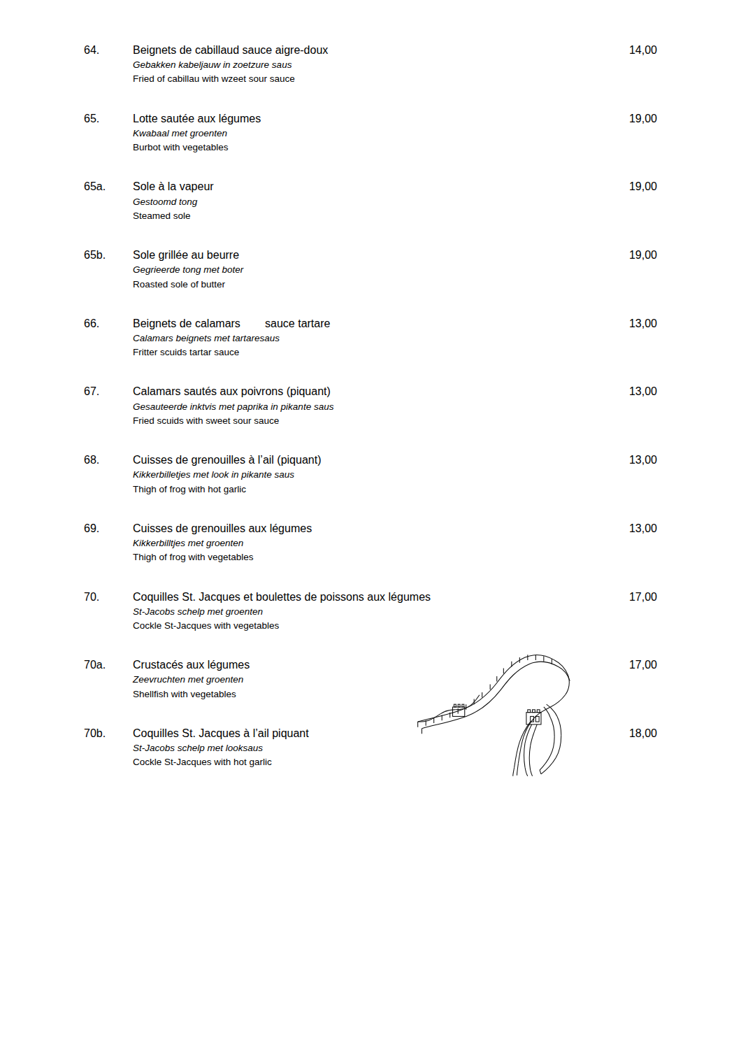64.
Beignets de cabillaud sauce aigre-doux
Gebakken kabeljauw in zoetzure saus
Fried of cabillau with wzeet sour sauce
14,00
65.
Lotte sautée aux légumes
Kwabaal met groenten
Burbot with vegetables
19,00
65a.
Sole à la vapeur
Gestoomd tong
Steamed sole
19,00
65b.
Sole grillée au beurre
Gegrieerde tong met boter
Roasted sole of butter
19,00
66.
Beignets de calamars sauce tartare
Calamars beignets met tartaresaus
Fritter scuids tartar sauce
13,00
67.
Calamars sautés aux poivrons (piquant)
Gesauteerde inktvis met paprika in pikante saus
Fried scuids with sweet sour sauce
13,00
68.
Cuisses de grenouilles à l’ail (piquant)
Kikkerbilletjes met look in pikante saus
Thigh of frog with hot garlic
13,00
69.
Cuisses de grenouilles aux légumes
Kikkerbilltjes met groenten
Thigh of frog with vegetables
13,00
70.
Coquilles St. Jacques et boulettes de poissons aux légumes
St-Jacobs schelp met groenten
Cockle St-Jacques with vegetables
17,00
70a.
Crustacés aux légumes
Zeevruchten met groenten
Shellfish with vegetables
17,00
70b.
Coquilles St. Jacques à l’ail piquant
St-Jacobs schelp met looksaus
Cockle St-Jacques with hot garlic
18,00